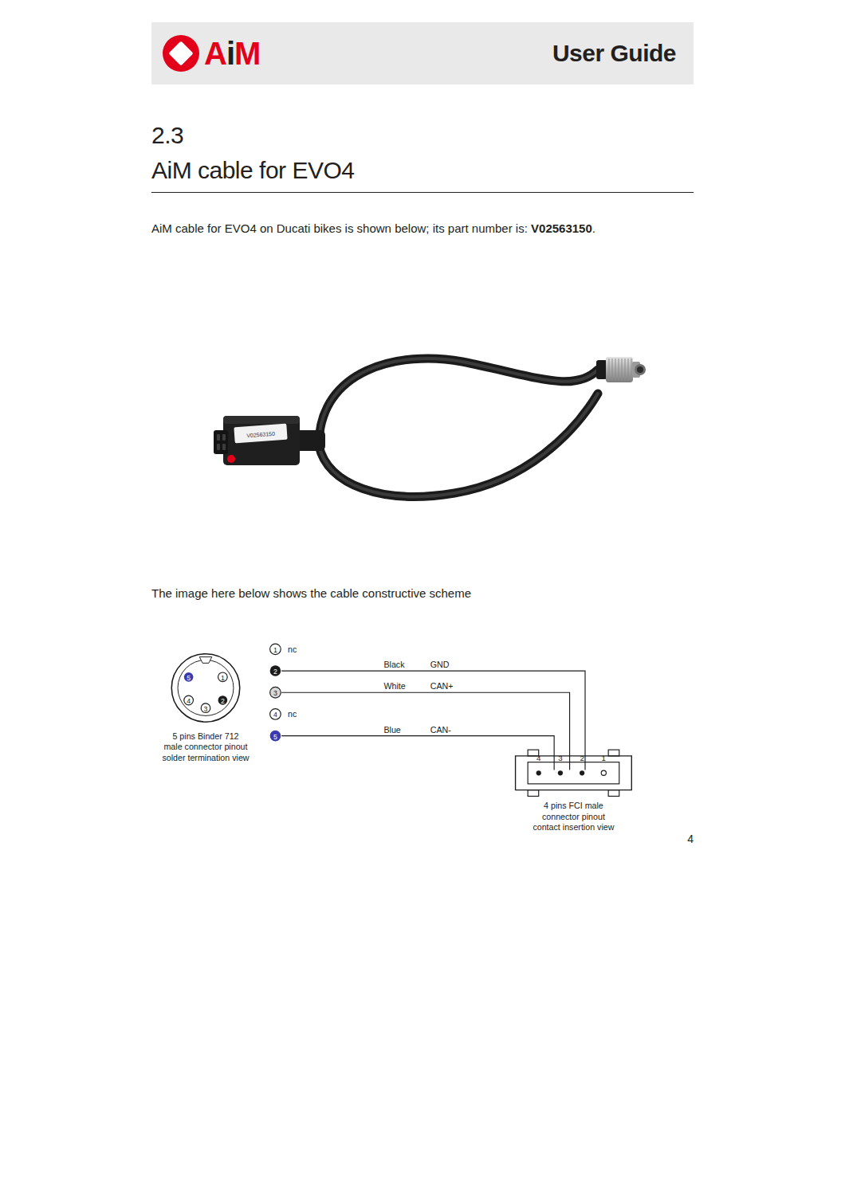Ai M
User Guide
2.3
AiM cable for EVO4
AiM cable for EVO4 on Ducati bikes is shown below; its part number is: V02563150.
V02563150
The image here below shows the cable constructive scheme
1 2 3 4 5 5 pins Binder 712 male connector pinout solder termination view 1 nc 2 Black GND 3 White CAN+ 4 nc 5 Blue CAN- 4 3 2 1 4 pins FCI male connector pinout contact insertion view
4